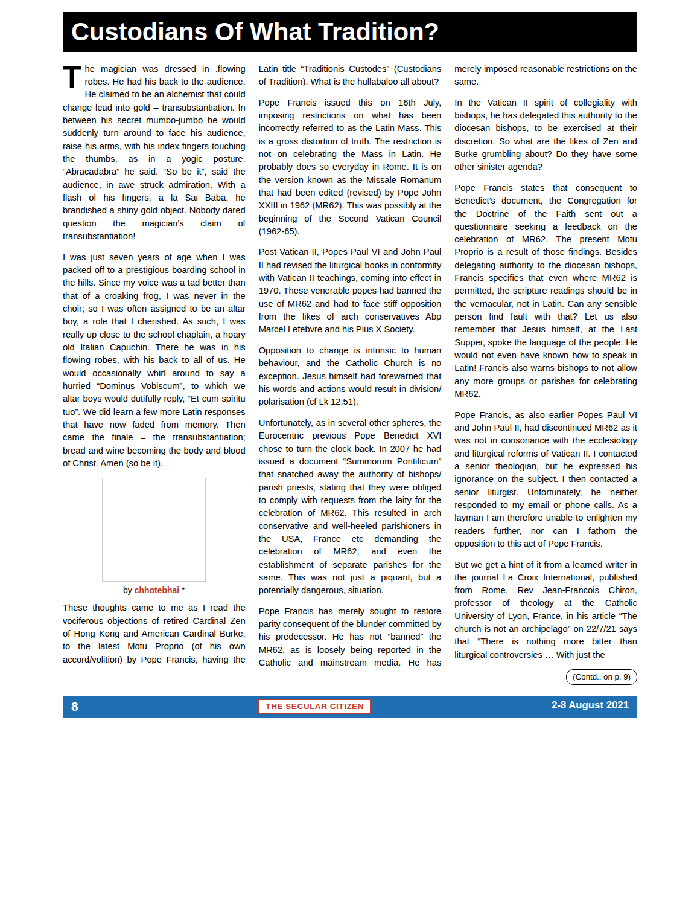Custodians Of What Tradition?
The magician was dressed in .flowing robes. He had his back to the audience. He claimed to be an alchemist that could change lead into gold – transubstantiation. In between his secret mumbo-jumbo he would suddenly turn around to face his audience, raise his arms, with his index fingers touching the thumbs, as in a yogic posture. “Abracadabra” he said. “So be it”, said the audience, in awe struck admiration. With a flash of his fingers, a la Sai Baba, he brandished a shiny gold object. Nobody dared question the magician’s claim of transubstantiation!
I was just seven years of age when I was packed off to a prestigious boarding school in the hills. Since my voice was a tad better than that of a croaking frog, I was never in the choir; so I was often assigned to be an altar boy, a role that I cherished. As such, I was really up close to the school chaplain, a hoary old Italian Capuchin. There he was in his flowing robes, with his back to all of us. He would occasionally whirl around to say a hurried “Dominus Vobiscum”, to which we altar boys would dutifully reply, “Et cum spiritu tuo”. We did learn a few more Latin responses that have now faded from memory. Then came the finale – the transubstantiation; bread and wine becoming the body and blood of Christ. Amen (so be it).
by chhotebhai *
These thoughts came to me as I read the vociferous objections of retired Cardinal Zen of Hong Kong and American Cardinal Burke, to the latest Motu Proprio (of his own accord/volition) by Pope Francis, having the Latin title “Traditionis Custodes” (Custodians of Tradition). What is the hullabaloo all about?
Pope Francis issued this on 16th July, imposing restrictions on what has been incorrectly referred to as the Latin Mass. This is a gross distortion of truth. The restriction is not on celebrating the Mass in Latin. He probably does so everyday in Rome. It is on the version known as the Missale Romanum that had been edited (revised) by Pope John XXIII in 1962 (MR62). This was possibly at the beginning of the Second Vatican Council (1962-65).
Post Vatican II, Popes Paul VI and John Paul II had revised the liturgical books in conformity with Vatican II teachings, coming into effect in 1970. These venerable popes had banned the use of MR62 and had to face stiff opposition from the likes of arch conservatives Abp Marcel Lefebvre and his Pius X Society.
Opposition to change is intrinsic to human behaviour, and the Catholic Church is no exception. Jesus himself had forewarned that his words and actions would result in division/ polarisation (cf Lk 12:51).
Unfortunately, as in several other spheres, the Eurocentric previous Pope Benedict XVI chose to turn the clock back. In 2007 he had issued a document “Summorum Pontificum” that snatched away the authority of bishops/ parish priests, stating that they were obliged to comply with requests from the laity for the celebration of MR62. This resulted in arch conservative and well-heeled parishioners in the USA, France etc demanding the celebration of MR62; and even the establishment of separate parishes for the same. This was not just a piquant, but a potentially dangerous, situation.
Pope Francis has merely sought to restore parity consequent of the blunder committed by his predecessor. He has not “banned” the MR62, as is loosely being reported in the Catholic and mainstream media. He has merely imposed reasonable restrictions on the same.
In the Vatican II spirit of collegiality with bishops, he has delegated this authority to the diocesan bishops, to be exercised at their discretion. So what are the likes of Zen and Burke grumbling about? Do they have some other sinister agenda?
Pope Francis states that consequent to Benedict’s document, the Congregation for the Doctrine of the Faith sent out a questionnaire seeking a feedback on the celebration of MR62. The present Motu Proprio is a result of those findings. Besides delegating authority to the diocesan bishops, Francis specifies that even where MR62 is permitted, the scripture readings should be in the vernacular, not in Latin. Can any sensible person find fault with that? Let us also remember that Jesus himself, at the Last Supper, spoke the language of the people. He would not even have known how to speak in Latin! Francis also warns bishops to not allow any more groups or parishes for celebrating MR62.
Pope Francis, as also earlier Popes Paul VI and John Paul II, had discontinued MR62 as it was not in consonance with the ecclesiology and liturgical reforms of Vatican II. I contacted a senior theologian, but he expressed his ignorance on the subject. I then contacted a senior liturgist. Unfortunately, he neither responded to my email or phone calls. As a layman I am therefore unable to enlighten my readers further, nor can I fathom the opposition to this act of Pope Francis.
But we get a hint of it from a learned writer in the journal La Croix International, published from Rome. Rev Jean-Francois Chiron, professor of theology at the Catholic University of Lyon, France, in his article “The church is not an archipelago” on 22/7/21 says that “There is nothing more bitter than liturgical controversies … With just the
(Contd.. on p. 9)
8
THE SECULAR CITIZEN
2-8 August 2021